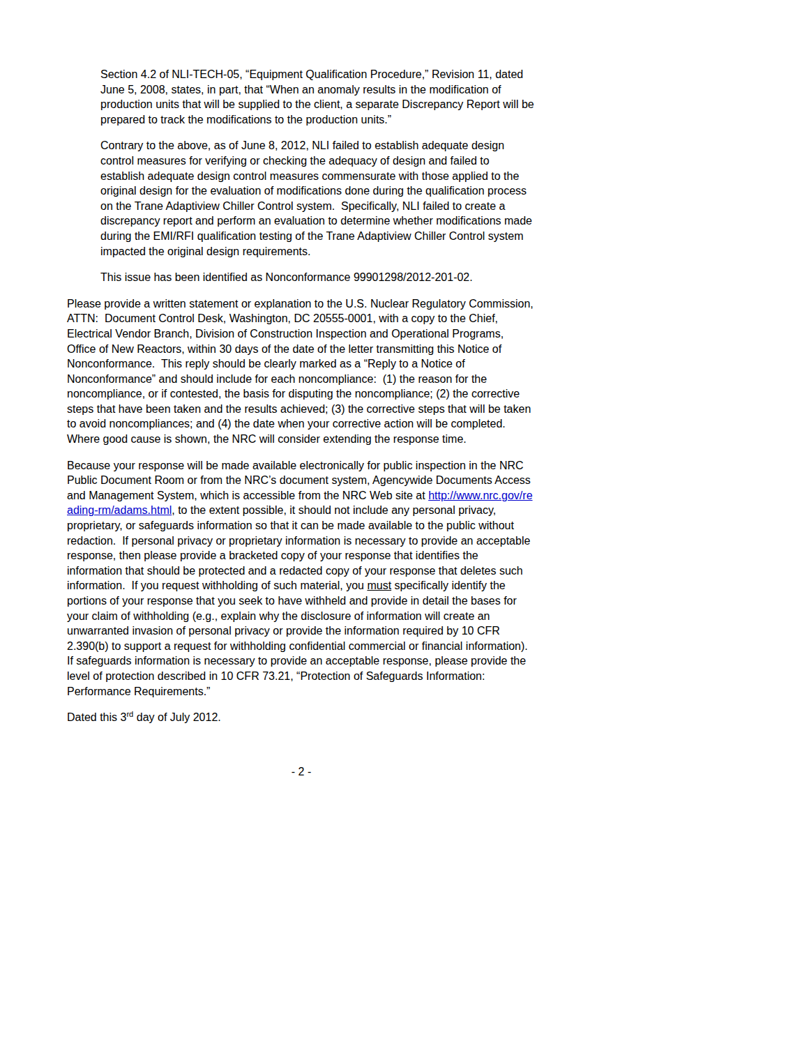Section 4.2 of NLI-TECH-05, “Equipment Qualification Procedure,” Revision 11, dated June 5, 2008, states, in part, that “When an anomaly results in the modification of production units that will be supplied to the client, a separate Discrepancy Report will be prepared to track the modifications to the production units.”
Contrary to the above, as of June 8, 2012, NLI failed to establish adequate design control measures for verifying or checking the adequacy of design and failed to establish adequate design control measures commensurate with those applied to the original design for the evaluation of modifications done during the qualification process on the Trane Adaptiview Chiller Control system. Specifically, NLI failed to create a discrepancy report and perform an evaluation to determine whether modifications made during the EMI/RFI qualification testing of the Trane Adaptiview Chiller Control system impacted the original design requirements.
This issue has been identified as Nonconformance 99901298/2012-201-02.
Please provide a written statement or explanation to the U.S. Nuclear Regulatory Commission, ATTN: Document Control Desk, Washington, DC 20555-0001, with a copy to the Chief, Electrical Vendor Branch, Division of Construction Inspection and Operational Programs, Office of New Reactors, within 30 days of the date of the letter transmitting this Notice of Nonconformance. This reply should be clearly marked as a “Reply to a Notice of Nonconformance” and should include for each noncompliance: (1) the reason for the noncompliance, or if contested, the basis for disputing the noncompliance; (2) the corrective steps that have been taken and the results achieved; (3) the corrective steps that will be taken to avoid noncompliances; and (4) the date when your corrective action will be completed. Where good cause is shown, the NRC will consider extending the response time.
Because your response will be made available electronically for public inspection in the NRC Public Document Room or from the NRC’s document system, Agencywide Documents Access and Management System, which is accessible from the NRC Web site at http://www.nrc.gov/reading-rm/adams.html, to the extent possible, it should not include any personal privacy, proprietary, or safeguards information so that it can be made available to the public without redaction. If personal privacy or proprietary information is necessary to provide an acceptable response, then please provide a bracketed copy of your response that identifies the information that should be protected and a redacted copy of your response that deletes such information. If you request withholding of such material, you must specifically identify the portions of your response that you seek to have withheld and provide in detail the bases for your claim of withholding (e.g., explain why the disclosure of information will create an unwarranted invasion of personal privacy or provide the information required by 10 CFR 2.390(b) to support a request for withholding confidential commercial or financial information). If safeguards information is necessary to provide an acceptable response, please provide the level of protection described in 10 CFR 73.21, “Protection of Safeguards Information: Performance Requirements.”
Dated this 3rd day of July 2012.
- 2 -